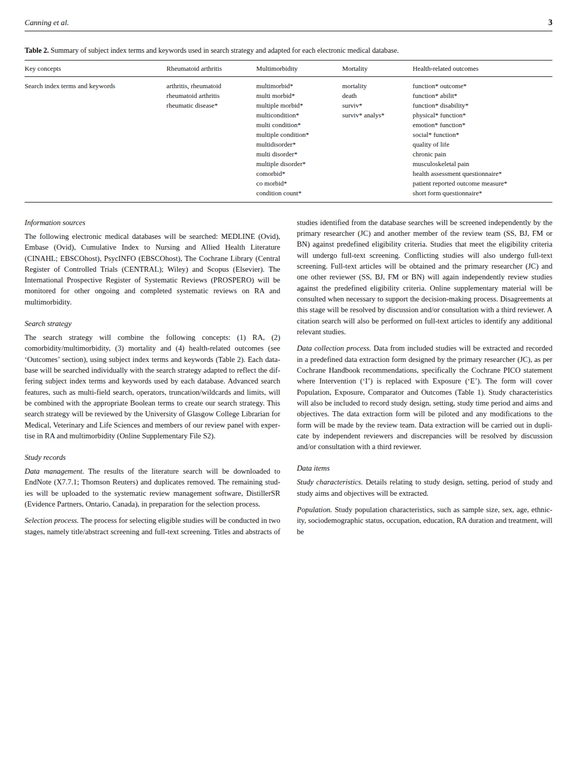Canning et al. 3
Table 2. Summary of subject index terms and keywords used in search strategy and adapted for each electronic medical database.
| Key concepts | Rheumatoid arthritis | Multimorbidity | Mortality | Health-related outcomes |
| --- | --- | --- | --- | --- |
| Search index terms and keywords | arthritis, rheumatoid rheumatoid arthritis rheumatic disease* | multimorbid* multi morbid* multiple morbid* multicondition* multi condition* multiple condition* multidisorder* multi disorder* multiple disorder* comorbid* co morbid* condition count* | mortality death surviv* surviv* analys* | function* outcome* function* abilit* function* disability* physical* function* emotion* function* social* function* quality of life chronic pain musculoskeletal pain health assessment questionnaire* patient reported outcome measure* short form questionnaire* |
Information sources
The following electronic medical databases will be searched: MEDLINE (Ovid), Embase (Ovid), Cumulative Index to Nursing and Allied Health Literature (CINAHL; EBSCOhost), PsycINFO (EBSCOhost), The Cochrane Library (Central Register of Controlled Trials (CENTRAL); Wiley) and Scopus (Elsevier). The International Prospective Register of Systematic Reviews (PROSPERO) will be monitored for other ongoing and completed systematic reviews on RA and multimorbidity.
Search strategy
The search strategy will combine the following concepts: (1) RA, (2) comorbidity/multimorbidity, (3) mortality and (4) health-related outcomes (see ‘Outcomes’ section), using subject index terms and keywords (Table 2). Each database will be searched individually with the search strategy adapted to reflect the differing subject index terms and keywords used by each database. Advanced search features, such as multi-field search, operators, truncation/wildcards and limits, will be combined with the appropriate Boolean terms to create our search strategy. This search strategy will be reviewed by the University of Glasgow College Librarian for Medical, Veterinary and Life Sciences and members of our review panel with expertise in RA and multimorbidity (Online Supplementary File S2).
Study records
Data management. The results of the literature search will be downloaded to EndNote (X7.7.1; Thomson Reuters) and duplicates removed. The remaining studies will be uploaded to the systematic review management software, DistillerSR (Evidence Partners, Ontario, Canada), in preparation for the selection process.
Selection process. The process for selecting eligible studies will be conducted in two stages, namely title/abstract screening and full-text screening. Titles and abstracts of studies identified from the database searches will be screened independently by the primary researcher (JC) and another member of the review team (SS, BJ, FM or BN) against predefined eligibility criteria. Studies that meet the eligibility criteria will undergo full-text screening. Conflicting studies will also undergo full-text screening. Full-text articles will be obtained and the primary researcher (JC) and one other reviewer (SS, BJ, FM or BN) will again independently review studies against the predefined eligibility criteria. Online supplementary material will be consulted when necessary to support the decision-making process. Disagreements at this stage will be resolved by discussion and/or consultation with a third reviewer. A citation search will also be performed on full-text articles to identify any additional relevant studies.
Data collection process. Data from included studies will be extracted and recorded in a predefined data extraction form designed by the primary researcher (JC), as per Cochrane Handbook recommendations, specifically the Cochrane PICO statement where Intervention (‘I’) is replaced with Exposure (‘E’). The form will cover Population, Exposure, Comparator and Outcomes (Table 1). Study characteristics will also be included to record study design, setting, study time period and aims and objectives. The data extraction form will be piloted and any modifications to the form will be made by the review team. Data extraction will be carried out in duplicate by independent reviewers and discrepancies will be resolved by discussion and/or consultation with a third reviewer.
Data items
Study characteristics. Details relating to study design, setting, period of study and study aims and objectives will be extracted.
Population. Study population characteristics, such as sample size, sex, age, ethnicity, sociodemographic status, occupation, education, RA duration and treatment, will be